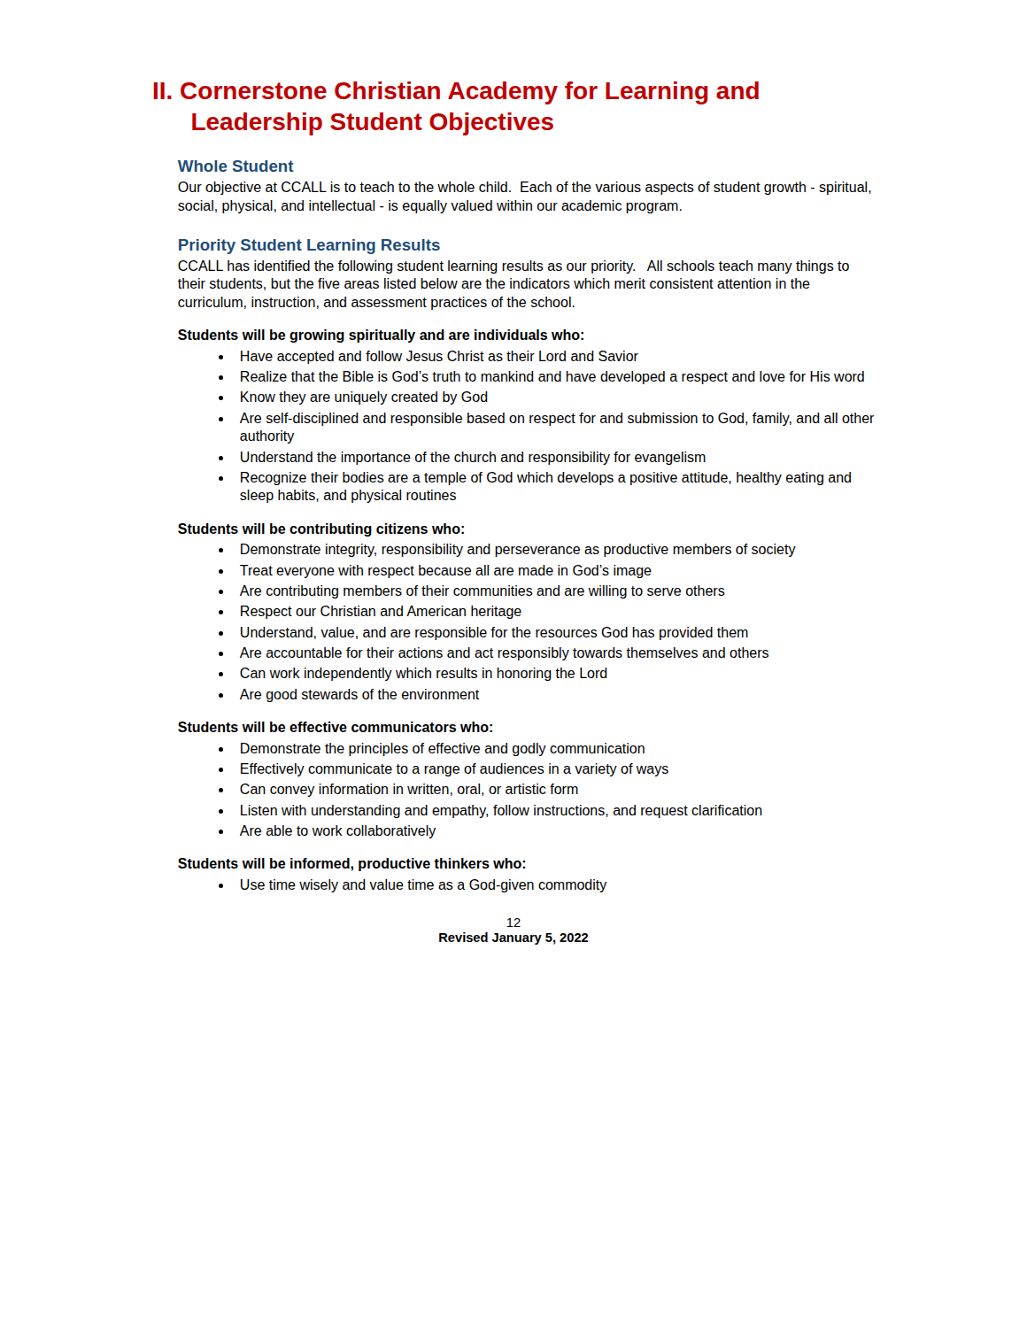II. Cornerstone Christian Academy for Learning and Leadership Student Objectives
Whole Student
Our objective at CCALL is to teach to the whole child. Each of the various aspects of student growth - spiritual, social, physical, and intellectual - is equally valued within our academic program.
Priority Student Learning Results
CCALL has identified the following student learning results as our priority. All schools teach many things to their students, but the five areas listed below are the indicators which merit consistent attention in the curriculum, instruction, and assessment practices of the school.
Students will be growing spiritually and are individuals who:
Have accepted and follow Jesus Christ as their Lord and Savior
Realize that the Bible is God’s truth to mankind and have developed a respect and love for His word
Know they are uniquely created by God
Are self-disciplined and responsible based on respect for and submission to God, family, and all other authority
Understand the importance of the church and responsibility for evangelism
Recognize their bodies are a temple of God which develops a positive attitude, healthy eating and sleep habits, and physical routines
Students will be contributing citizens who:
Demonstrate integrity, responsibility and perseverance as productive members of society
Treat everyone with respect because all are made in God’s image
Are contributing members of their communities and are willing to serve others
Respect our Christian and American heritage
Understand, value, and are responsible for the resources God has provided them
Are accountable for their actions and act responsibly towards themselves and others
Can work independently which results in honoring the Lord
Are good stewards of the environment
Students will be effective communicators who:
Demonstrate the principles of effective and godly communication
Effectively communicate to a range of audiences in a variety of ways
Can convey information in written, oral, or artistic form
Listen with understanding and empathy, follow instructions, and request clarification
Are able to work collaboratively
Students will be informed, productive thinkers who:
Use time wisely and value time as a God-given commodity
12 Revised January 5, 2022